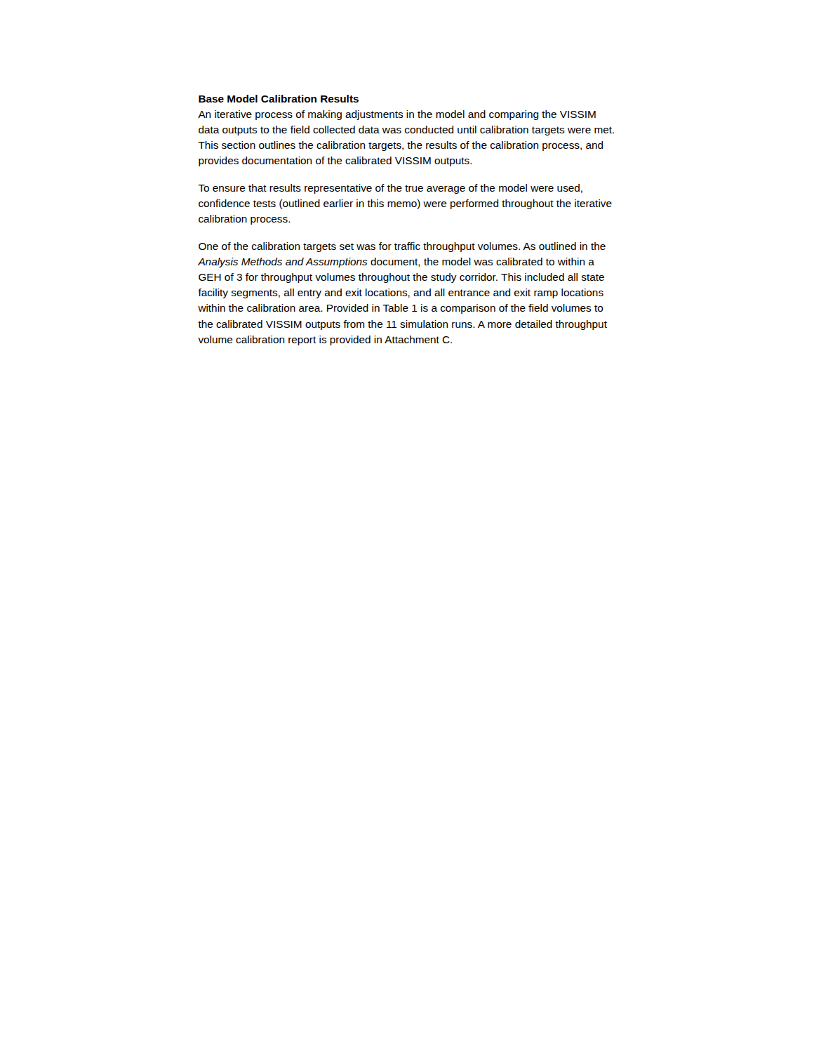Base Model Calibration Results
An iterative process of making adjustments in the model and comparing the VISSIM data outputs to the field collected data was conducted until calibration targets were met. This section outlines the calibration targets, the results of the calibration process, and provides documentation of the calibrated VISSIM outputs.
To ensure that results representative of the true average of the model were used, confidence tests (outlined earlier in this memo) were performed throughout the iterative calibration process.
One of the calibration targets set was for traffic throughput volumes. As outlined in the Analysis Methods and Assumptions document, the model was calibrated to within a GEH of 3 for throughput volumes throughout the study corridor. This included all state facility segments, all entry and exit locations, and all entrance and exit ramp locations within the calibration area. Provided in Table 1 is a comparison of the field volumes to the calibrated VISSIM outputs from the 11 simulation runs. A more detailed throughput volume calibration report is provided in Attachment C.